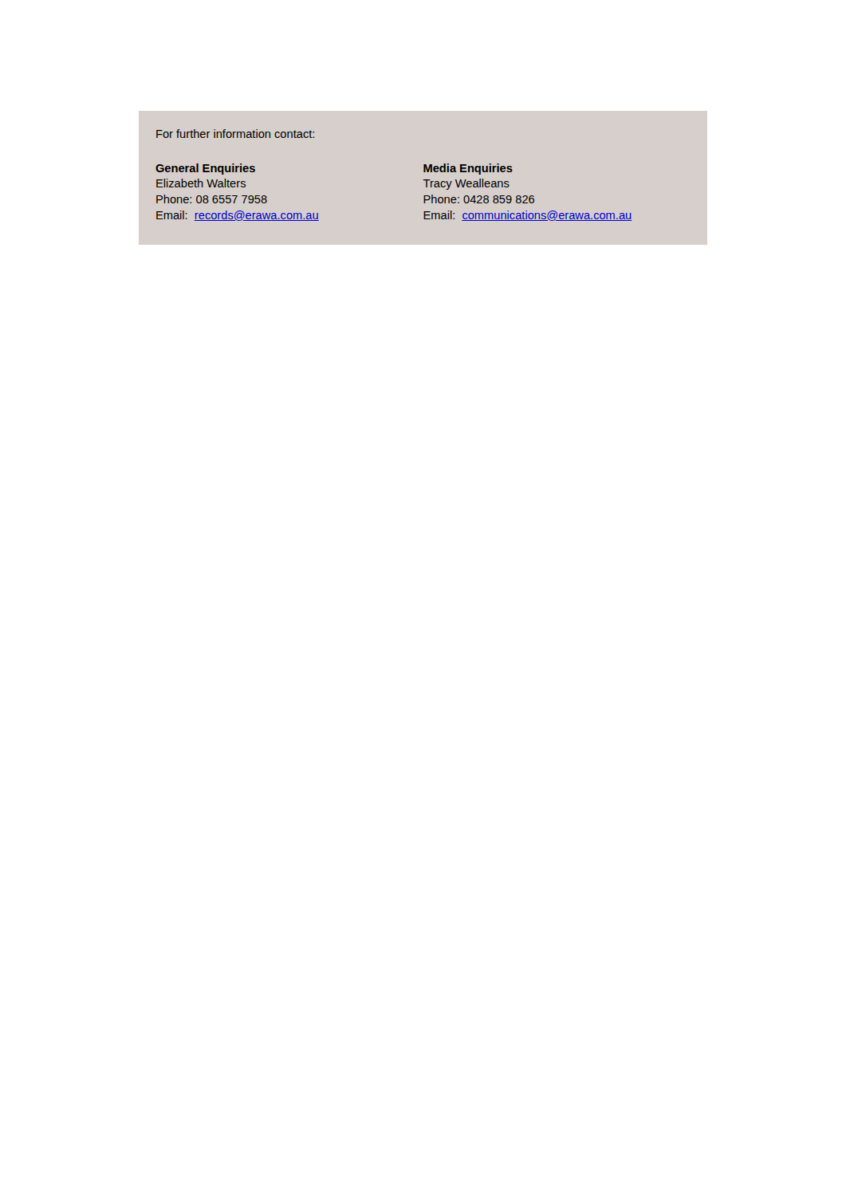For further information contact:
| General Enquiries Elizabeth Walters Phone: 08 6557 7958 Email: records@erawa.com.au | Media Enquiries Tracy Wealleans Phone: 0428 859 826 Email: communications@erawa.com.au |